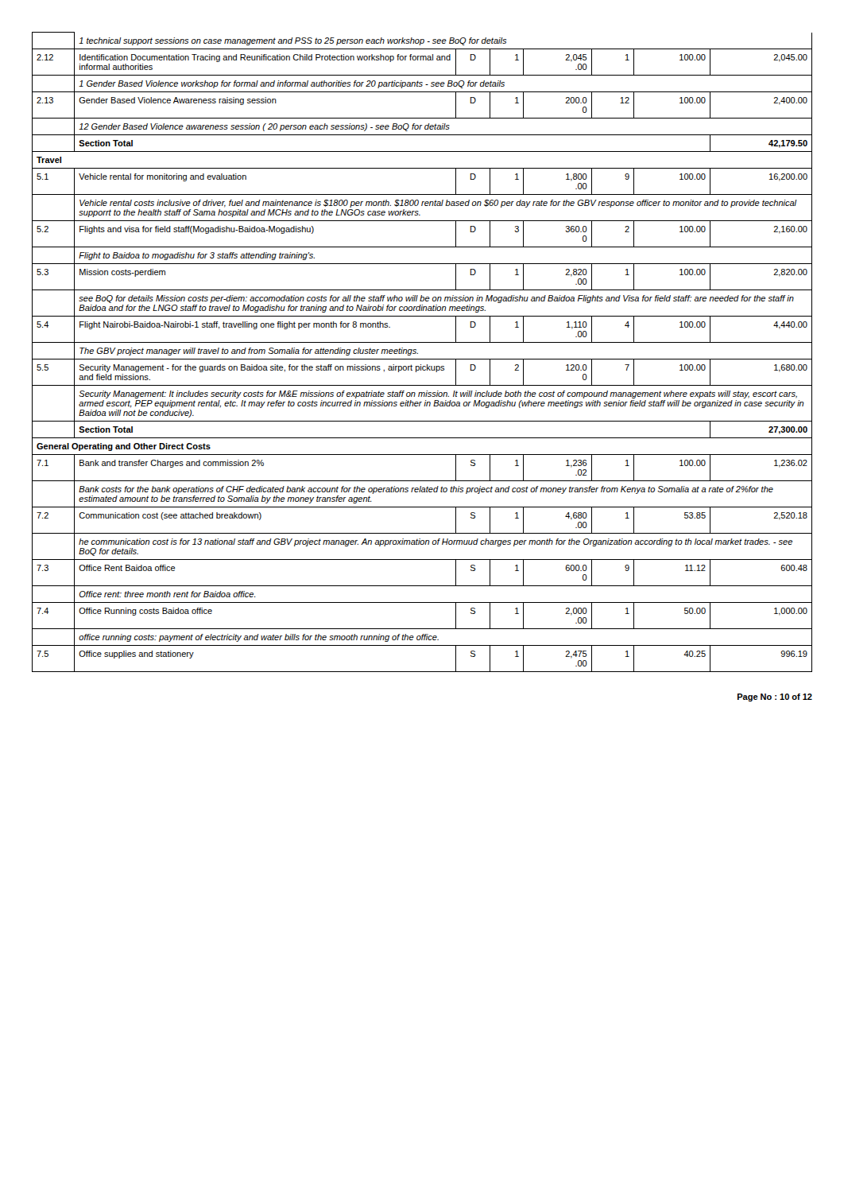| | 1 technical support sessions on case management and PSS to 25 person each workshop - see BoQ for details |
| 2.12 | Identification Documentation Tracing and Reunification Child Protection workshop for formal and informal authorities | D | 1 | 2,045 .00 | 1 | 100.00 | 2,045.00 |
| | 1 Gender Based Violence workshop for formal and informal authorities for 20 participants - see BoQ for details |
| 2.13 | Gender Based Violence Awareness raising session | D | 1 | 200.0 0 | 12 | 100.00 | 2,400.00 |
| | 12 Gender Based Violence awareness session ( 20 person each sessions) - see BoQ for details |
| | Section Total | 42,179.50 |
| Travel |
| 5.1 | Vehicle rental for monitoring and evaluation | D | 1 | 1,800 .00 | 9 | 100.00 | 16,200.00 |
| | Vehicle rental costs inclusive of driver, fuel and maintenance is $1800 per month. $1800 rental based on $60 per day rate for the GBV response officer to monitor and to provide technical supporrt to the health staff of Sama hospital and MCHs and to the LNGOs case workers. |
| 5.2 | Flights and visa for field staff(Mogadishu-Baidoa-Mogadishu) | D | 3 | 360.0 0 | 2 | 100.00 | 2,160.00 |
| | Flight to Baidoa to mogadishu for 3 staffs attending training's. |
| 5.3 | Mission costs-perdiem | D | 1 | 2,820 .00 | 1 | 100.00 | 2,820.00 |
| | see BoQ for details Mission costs per-diem: accomodation costs for all the staff who will be on mission in Mogadishu and Baidoa Flights and Visa for field staff: are needed for the staff in Baidoa and for the LNGO staff to travel to Mogadishu for traning and to Nairobi for coordination meetings. |
| 5.4 | Flight Nairobi-Baidoa-Nairobi-1 staff, travelling one flight per month for 8 months. | D | 1 | 1,110 .00 | 4 | 100.00 | 4,440.00 |
| | The GBV project manager will travel to and from Somalia for attending cluster meetings. |
| 5.5 | Security Management - for the guards on Baidoa site, for the staff on missions , airport pickups and field missions. | D | 2 | 120.0 0 | 7 | 100.00 | 1,680.00 |
| | Security Management: It includes security costs for M&E missions of expatriate staff on mission. It will include both the cost of compound management where expats will stay, escort cars, armed escort, PEP equipment rental, etc. It may refer to costs incurred in missions either in Baidoa or Mogadishu (where meetings with senior field staff will be organized in case security in Baidoa will not be conducive). |
| | Section Total | 27,300.00 |
| General Operating and Other Direct Costs |
| 7.1 | Bank and transfer Charges and commission 2% | S | 1 | 1,236 .02 | 1 | 100.00 | 1,236.02 |
| | Bank costs for the bank operations of CHF dedicated bank account for the operations related to this project and cost of money transfer from Kenya to Somalia at a rate of 2%for the estimated amount to be transferred to Somalia by the money transfer agent. |
| 7.2 | Communication cost (see attached breakdown) | S | 1 | 4,680 .00 | 1 | 53.85 | 2,520.18 |
| | he communication cost is for 13 national staff and GBV project manager. An approximation of Hormuud charges per month for the Organization according to th local market trades. - see BoQ for details. |
| 7.3 | Office Rent Baidoa office | S | 1 | 600.0 0 | 9 | 11.12 | 600.48 |
| | Office rent: three month rent for Baidoa office. |
| 7.4 | Office Running costs Baidoa office | S | 1 | 2,000 .00 | 1 | 50.00 | 1,000.00 |
| | office running costs: payment of electricity and water bills for the smooth running of the office. |
| 7.5 | Office supplies and stationery | S | 1 | 2,475 .00 | 1 | 40.25 | 996.19 |
Page No : 10 of 12